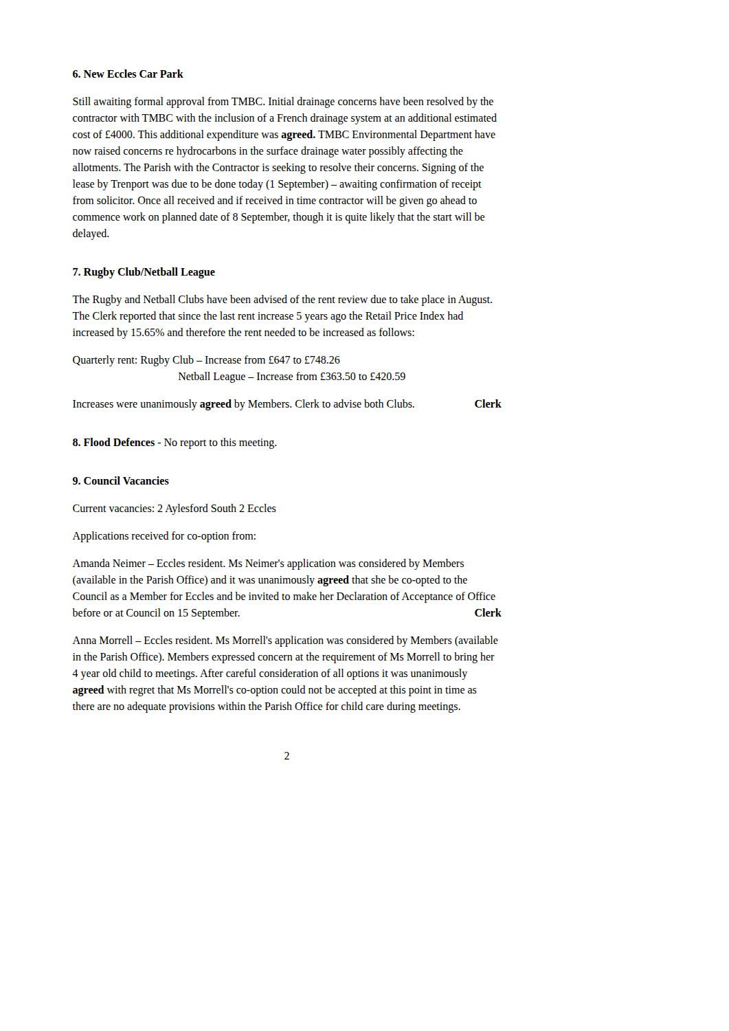6. New Eccles Car Park
Still awaiting formal approval from TMBC. Initial drainage concerns have been resolved by the contractor with TMBC with the inclusion of a French drainage system at an additional estimated cost of £4000. This additional expenditure was agreed. TMBC Environmental Department have now raised concerns re hydrocarbons in the surface drainage water possibly affecting the allotments. The Parish with the Contractor is seeking to resolve their concerns. Signing of the lease by Trenport was due to be done today (1 September) – awaiting confirmation of receipt from solicitor. Once all received and if received in time contractor will be given go ahead to commence work on planned date of 8 September, though it is quite likely that the start will be delayed.
7. Rugby Club/Netball League
The Rugby and Netball Clubs have been advised of the rent review due to take place in August. The Clerk reported that since the last rent increase 5 years ago the Retail Price Index had increased by 15.65% and therefore the rent needed to be increased as follows:
Quarterly rent: Rugby Club – Increase from £647 to £748.26
Netball League – Increase from £363.50 to £420.59
Increases were unanimously agreed by Members. Clerk to advise both Clubs. Clerk
8. Flood Defences - No report to this meeting.
9. Council Vacancies
Current vacancies: 2 Aylesford South 2 Eccles
Applications received for co-option from:
Amanda Neimer – Eccles resident. Ms Neimer's application was considered by Members (available in the Parish Office) and it was unanimously agreed that she be co-opted to the Council as a Member for Eccles and be invited to make her Declaration of Acceptance of Office before or at Council on 15 September. Clerk
Anna Morrell – Eccles resident. Ms Morrell's application was considered by Members (available in the Parish Office). Members expressed concern at the requirement of Ms Morrell to bring her 4 year old child to meetings. After careful consideration of all options it was unanimously agreed with regret that Ms Morrell's co-option could not be accepted at this point in time as there are no adequate provisions within the Parish Office for child care during meetings.
2